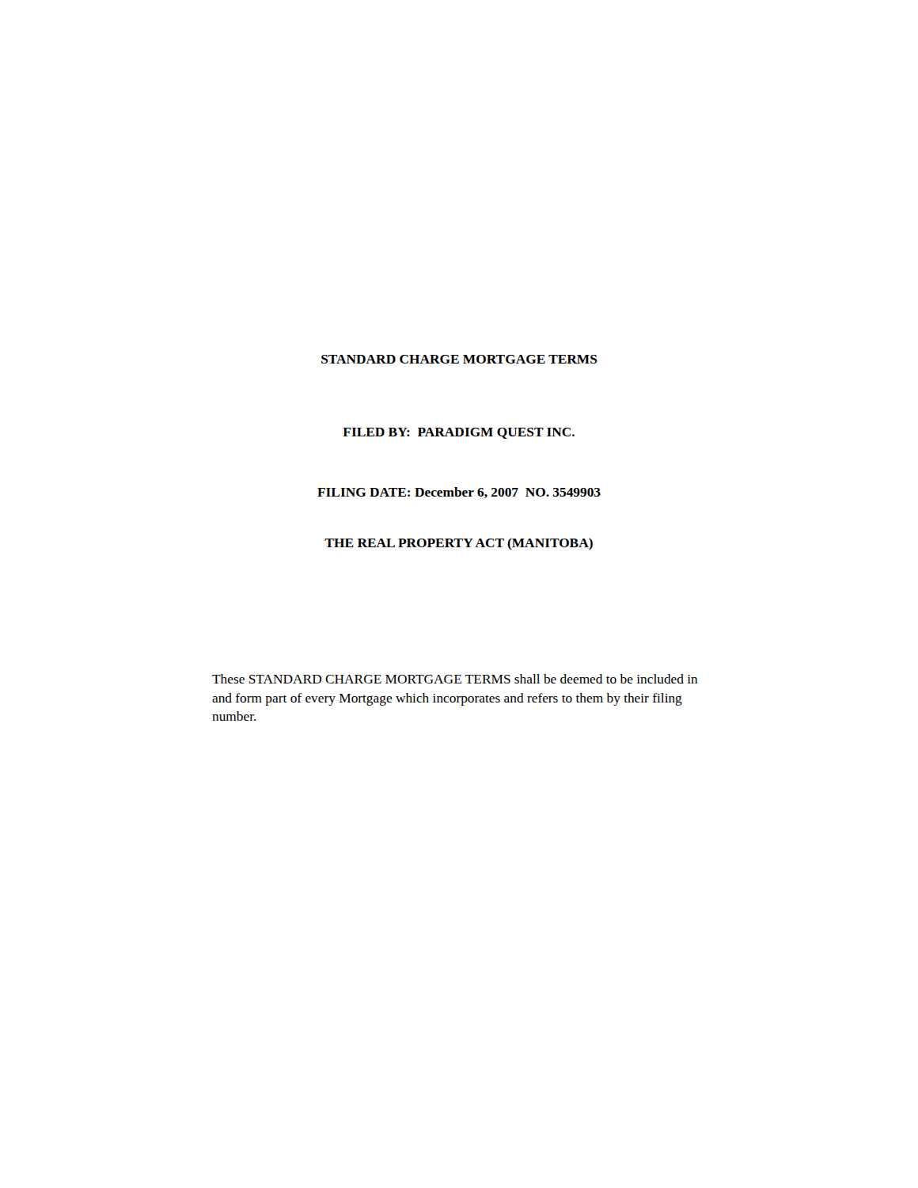STANDARD CHARGE MORTGAGE TERMS
FILED BY: PARADIGM QUEST INC.
FILING DATE: December 6, 2007 NO. 3549903
THE REAL PROPERTY ACT (MANITOBA)
These STANDARD CHARGE MORTGAGE TERMS shall be deemed to be included in and form part of every Mortgage which incorporates and refers to them by their filing number.